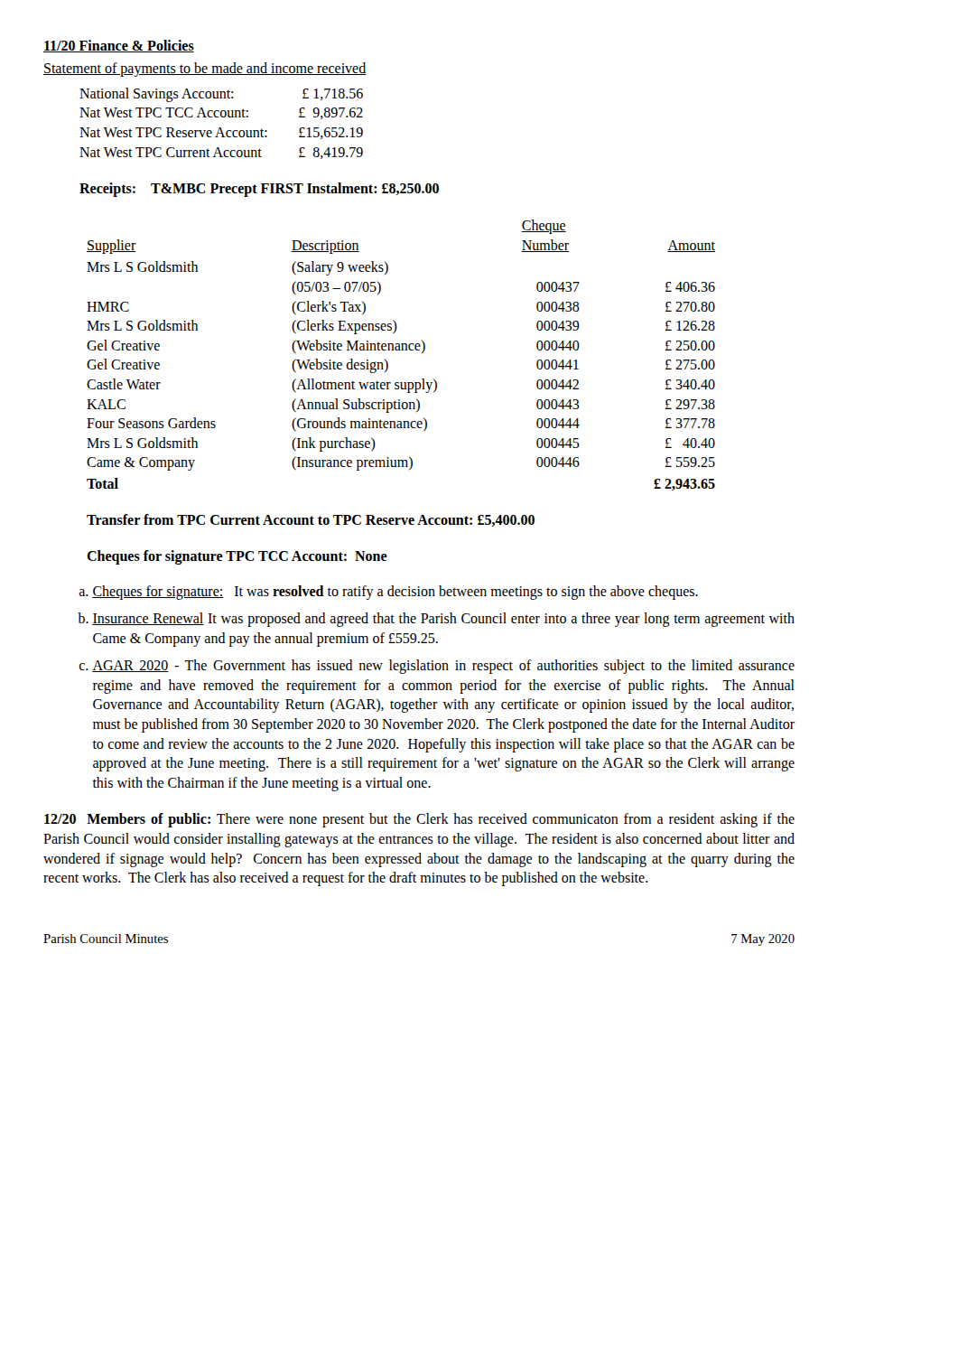11/20 Finance & Policies
Statement of payments to be made and income received
| National Savings Account: | £ 1,718.56 |
| Nat West TPC TCC Account: | £ 9,897.62 |
| Nat West TPC Reserve Account: | £15,652.19 |
| Nat West TPC Current Account | £ 8,419.79 |
Receipts: T&MBC Precept FIRST Instalment: £8,250.00
| Supplier | Description | Cheque Number | Amount |
| --- | --- | --- | --- |
| Mrs L S Goldsmith | (Salary 9 weeks) | | |
| | (05/03 – 07/05) | 000437 | £ 406.36 |
| HMRC | (Clerk's Tax) | 000438 | £ 270.80 |
| Mrs L S Goldsmith | (Clerks Expenses) | 000439 | £ 126.28 |
| Gel Creative | (Website Maintenance) | 000440 | £ 250.00 |
| Gel Creative | (Website design) | 000441 | £ 275.00 |
| Castle Water | (Allotment water supply) | 000442 | £ 340.40 |
| KALC | (Annual Subscription) | 000443 | £ 297.38 |
| Four Seasons Gardens | (Grounds maintenance) | 000444 | £ 377.78 |
| Mrs L S Goldsmith | (Ink purchase) | 000445 | £ 40.40 |
| Came & Company | (Insurance premium) | 000446 | £ 559.25 |
| Total | | | £ 2,943.65 |
Transfer from TPC Current Account to TPC Reserve Account: £5,400.00
Cheques for signature TPC TCC Account: None
Cheques for signature: It was resolved to ratify a decision between meetings to sign the above cheques.
Insurance Renewal It was proposed and agreed that the Parish Council enter into a three year long term agreement with Came & Company and pay the annual premium of £559.25.
AGAR 2020 - The Government has issued new legislation in respect of authorities subject to the limited assurance regime and have removed the requirement for a common period for the exercise of public rights. The Annual Governance and Accountability Return (AGAR), together with any certificate or opinion issued by the local auditor, must be published from 30 September 2020 to 30 November 2020. The Clerk postponed the date for the Internal Auditor to come and review the accounts to the 2 June 2020. Hopefully this inspection will take place so that the AGAR can be approved at the June meeting. There is a still requirement for a 'wet' signature on the AGAR so the Clerk will arrange this with the Chairman if the June meeting is a virtual one.
12/20 Members of public: There were none present but the Clerk has received communicaton from a resident asking if the Parish Council would consider installing gateways at the entrances to the village. The resident is also concerned about litter and wondered if signage would help? Concern has been expressed about the damage to the landscaping at the quarry during the recent works. The Clerk has also received a request for the draft minutes to be published on the website.
Parish Council Minutes 7 May 2020